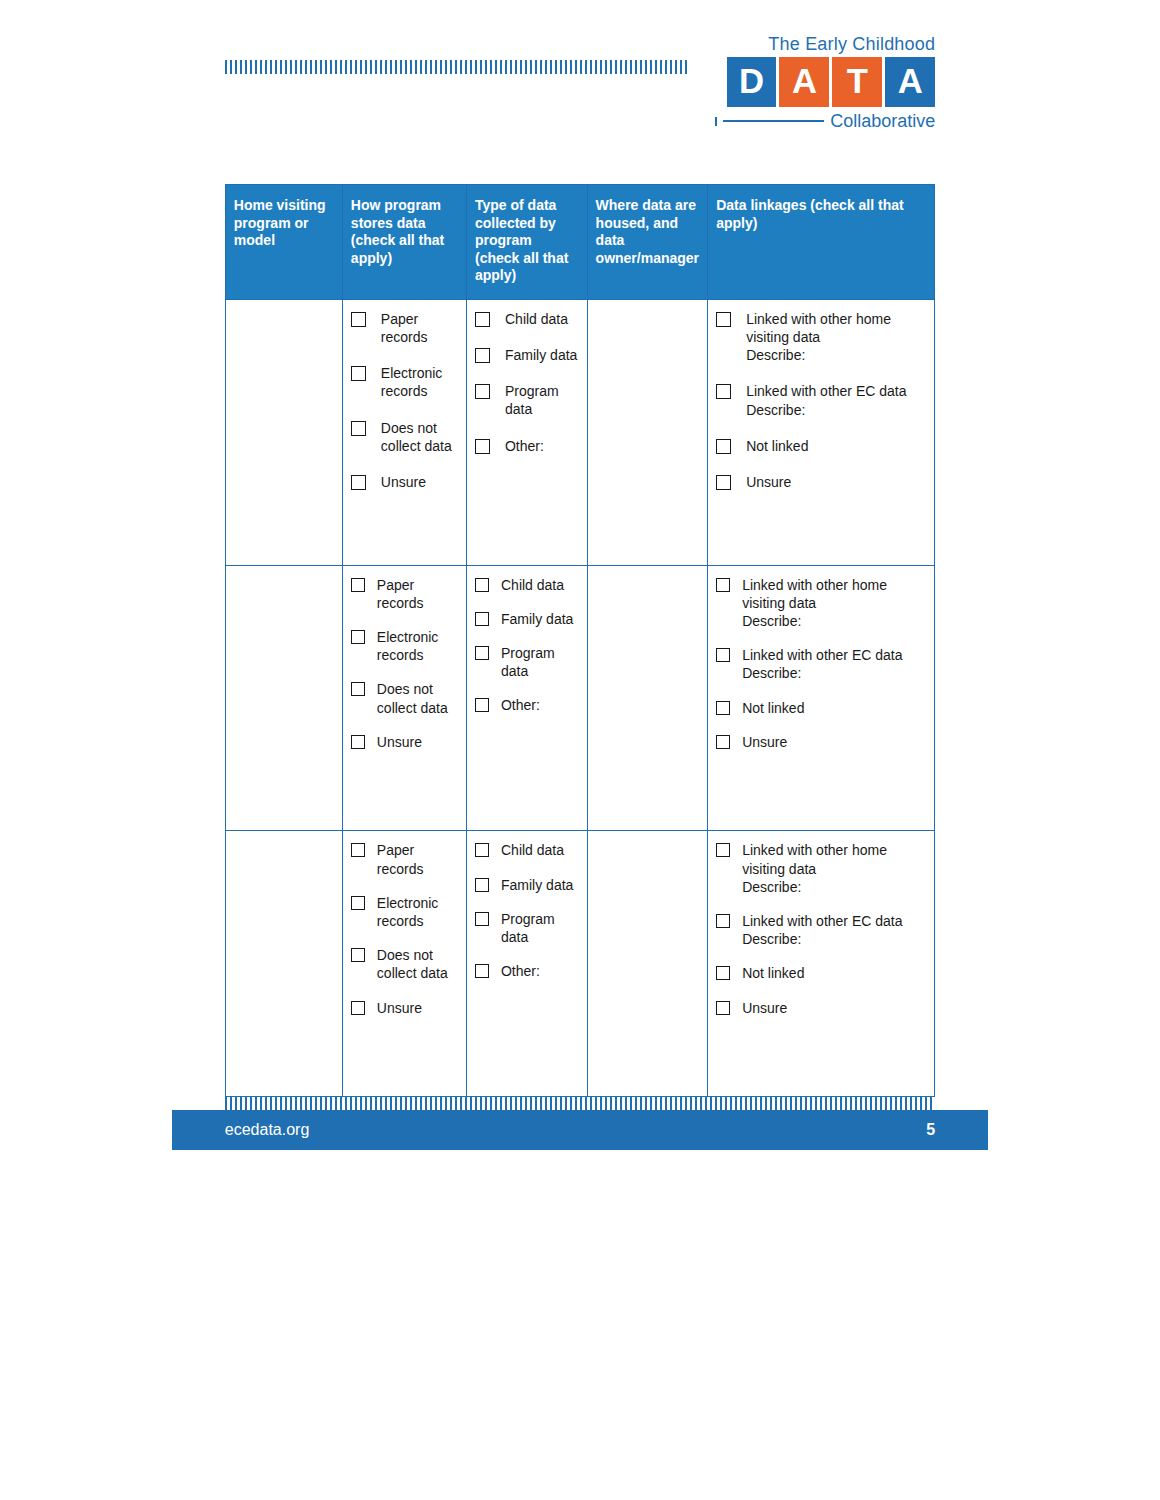The Early Childhood
DATA
Collaborative
| Home visiting program or model | How program stores data (check all that apply) | Type of data collected by program (check all that apply) | Where data are housed, and data owner/manager | Data linkages (check all that apply) |
| --- | --- | --- | --- | --- |
| | Paper records Electronic records Does not collect data Unsure | Child data Family data Program data Other: | | Linked with other home visiting data Describe: Linked with other EC data Describe: Not linked Unsure |
| | Paper records Electronic records Does not collect data Unsure | Child data Family data Program data Other: | | Linked with other home visiting data Describe: Linked with other EC data Describe: Not linked Unsure |
| | Paper records Electronic records Does not collect data Unsure | Child data Family data Program data Other: | | Linked with other home visiting data Describe: Linked with other EC data Describe: Not linked Unsure |
ecedata.org 5